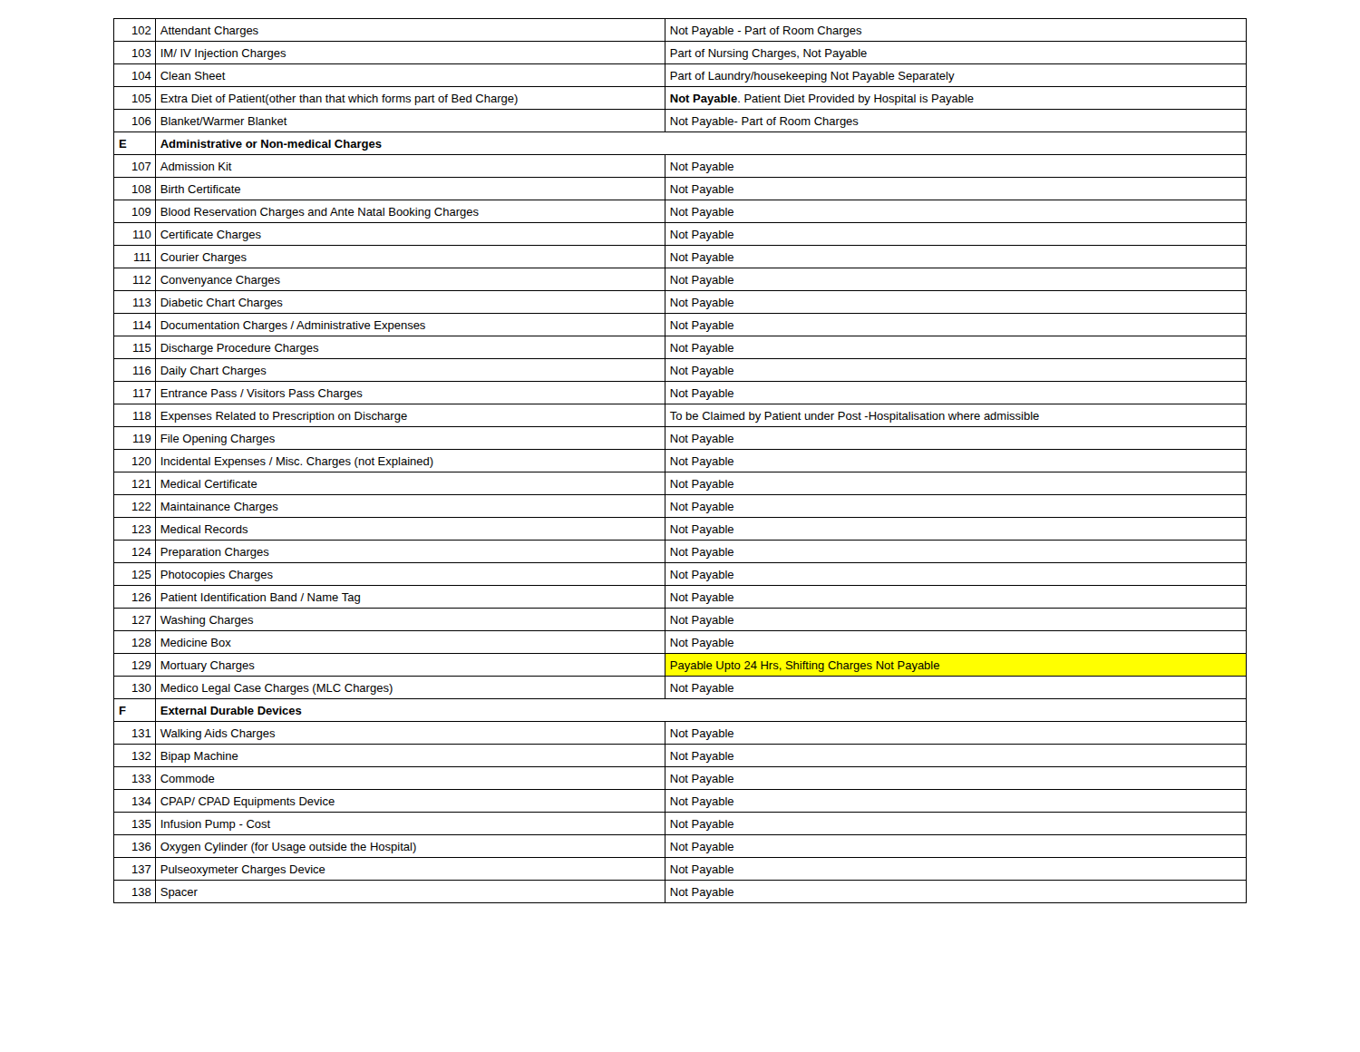| 102 | Attendant Charges | Not Payable - Part of Room Charges |
| 103 | IM/ IV Injection Charges | Part of Nursing Charges, Not Payable |
| 104 | Clean Sheet | Part of Laundry/housekeeping Not Payable Separately |
| 105 | Extra Diet of Patient(other than that which forms part of Bed Charge) | Not Payable . Patient Diet Provided by Hospital is Payable |
| 106 | Blanket/Warmer Blanket | Not Payable- Part of Room Charges |
| E | Administrative or Non-medical Charges |
| 107 | Admission Kit | Not Payable |
| 108 | Birth Certificate | Not Payable |
| 109 | Blood Reservation Charges and Ante Natal Booking Charges | Not Payable |
| 110 | Certificate Charges | Not Payable |
| 111 | Courier Charges | Not Payable |
| 112 | Convenyance Charges | Not Payable |
| 113 | Diabetic Chart Charges | Not Payable |
| 114 | Documentation Charges / Administrative Expenses | Not Payable |
| 115 | Discharge Procedure Charges | Not Payable |
| 116 | Daily Chart Charges | Not Payable |
| 117 | Entrance Pass / Visitors Pass Charges | Not Payable |
| 118 | Expenses Related to Prescription on Discharge | To be Claimed by Patient under Post -Hospitalisation where admissible |
| 119 | File Opening Charges | Not Payable |
| 120 | Incidental Expenses / Misc. Charges (not Explained) | Not Payable |
| 121 | Medical Certificate | Not Payable |
| 122 | Maintainance Charges | Not Payable |
| 123 | Medical Records | Not Payable |
| 124 | Preparation Charges | Not Payable |
| 125 | Photocopies Charges | Not Payable |
| 126 | Patient Identification Band / Name Tag | Not Payable |
| 127 | Washing Charges | Not Payable |
| 128 | Medicine Box | Not Payable |
| 129 | Mortuary Charges | Payable Upto 24 Hrs, Shifting Charges Not Payable |
| 130 | Medico Legal Case Charges (MLC Charges) | Not Payable |
| F | External Durable Devices |
| 131 | Walking Aids Charges | Not Payable |
| 132 | Bipap Machine | Not Payable |
| 133 | Commode | Not Payable |
| 134 | CPAP/ CPAD Equipments Device | Not Payable |
| 135 | Infusion Pump - Cost | Not Payable |
| 136 | Oxygen Cylinder (for Usage outside the Hospital) | Not Payable |
| 137 | Pulseoxymeter Charges Device | Not Payable |
| 138 | Spacer | Not Payable |